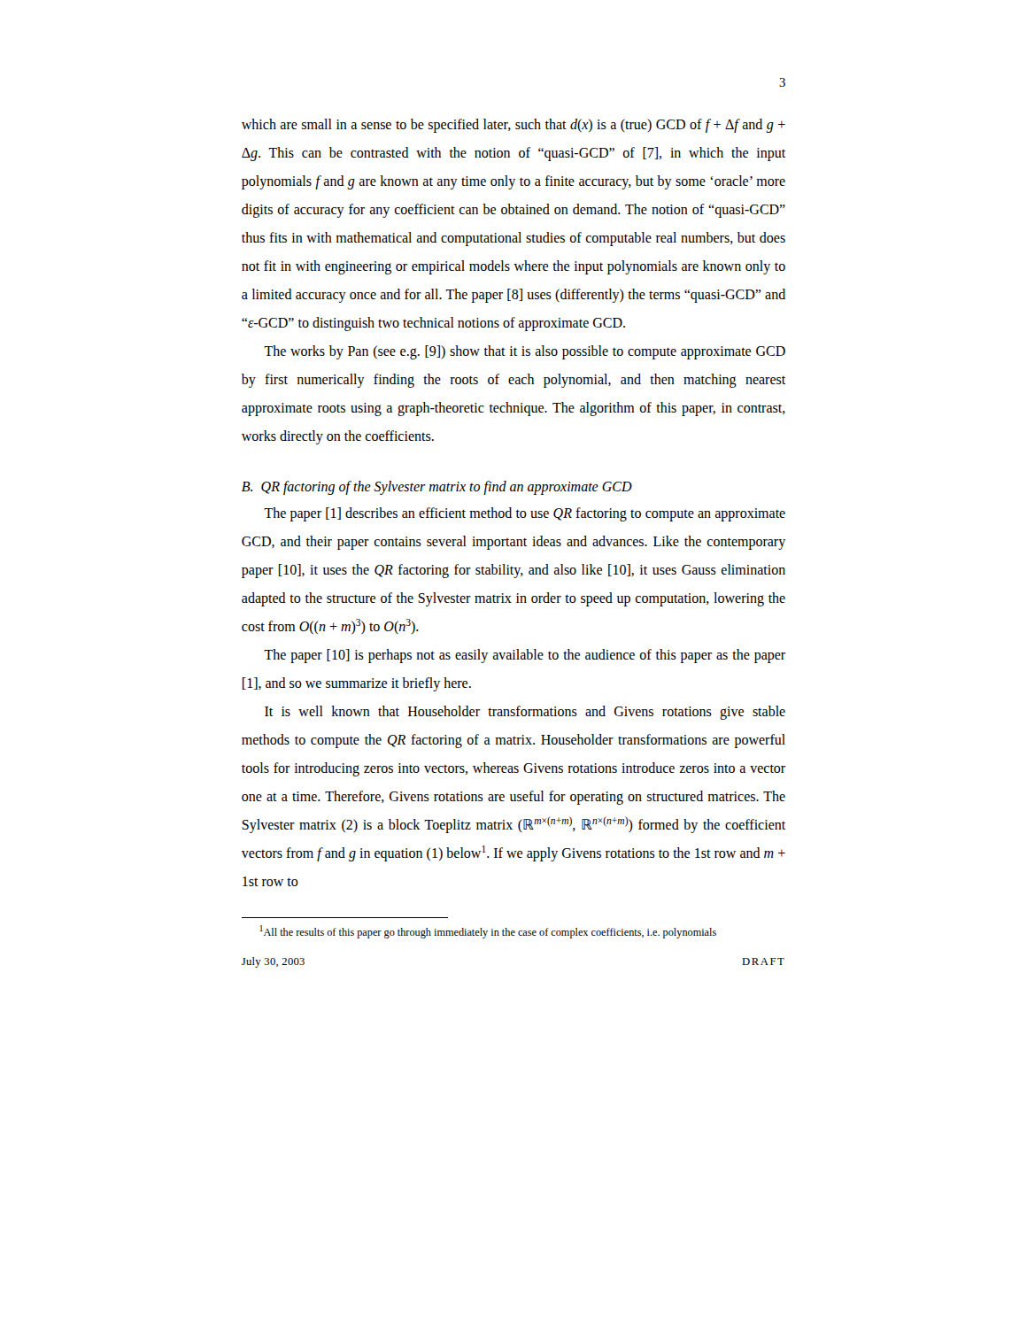3
which are small in a sense to be specified later, such that d(x) is a (true) GCD of f + Δf and g + Δg. This can be contrasted with the notion of “quasi-GCD” of [7], in which the input polynomials f and g are known at any time only to a finite accuracy, but by some ‘oracle’ more digits of accuracy for any coefficient can be obtained on demand. The notion of “quasi-GCD” thus fits in with mathematical and computational studies of computable real numbers, but does not fit in with engineering or empirical models where the input polynomials are known only to a limited accuracy once and for all. The paper [8] uses (differently) the terms “quasi-GCD” and “ε-GCD” to distinguish two technical notions of approximate GCD.
The works by Pan (see e.g. [9]) show that it is also possible to compute approximate GCD by first numerically finding the roots of each polynomial, and then matching nearest approximate roots using a graph-theoretic technique. The algorithm of this paper, in contrast, works directly on the coefficients.
B. QR factoring of the Sylvester matrix to find an approximate GCD
The paper [1] describes an efficient method to use QR factoring to compute an approximate GCD, and their paper contains several important ideas and advances. Like the contemporary paper [10], it uses the QR factoring for stability, and also like [10], it uses Gauss elimination adapted to the structure of the Sylvester matrix in order to speed up computation, lowering the cost from O((n + m)3) to O(n3).
The paper [10] is perhaps not as easily available to the audience of this paper as the paper [1], and so we summarize it briefly here.
It is well known that Householder transformations and Givens rotations give stable methods to compute the QR factoring of a matrix. Householder transformations are powerful tools for introducing zeros into vectors, whereas Givens rotations introduce zeros into a vector one at a time. Therefore, Givens rotations are useful for operating on structured matrices. The Sylvester matrix (2) is a block Toeplitz matrix (ℝm×(n+m), ℝn×(n+m)) formed by the coefficient vectors from f and g in equation (1) below1. If we apply Givens rotations to the 1st row and m + 1st row to
1All the results of this paper go through immediately in the case of complex coefficients, i.e. polynomials
July 30, 2003
DRAFT